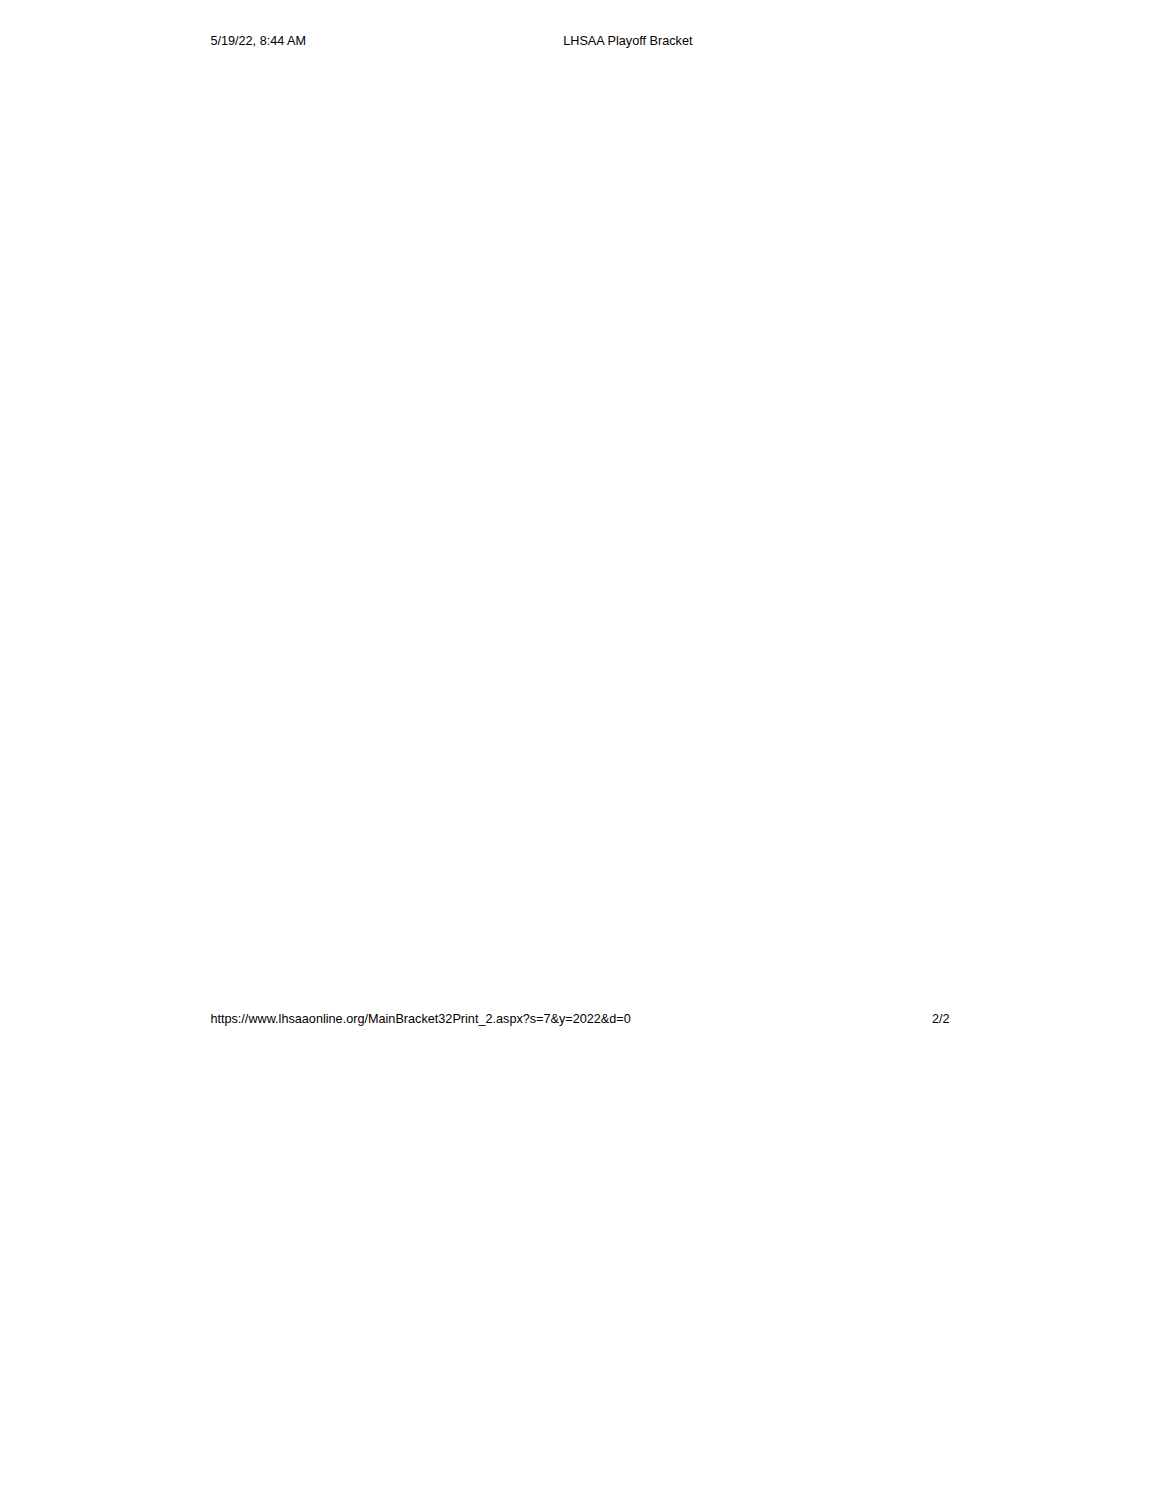5/19/22, 8:44 AM LHSAA Playoff Bracket
https://www.lhsaaonline.org/MainBracket32Print_2.aspx?s=7&y=2022&d=0 2/2